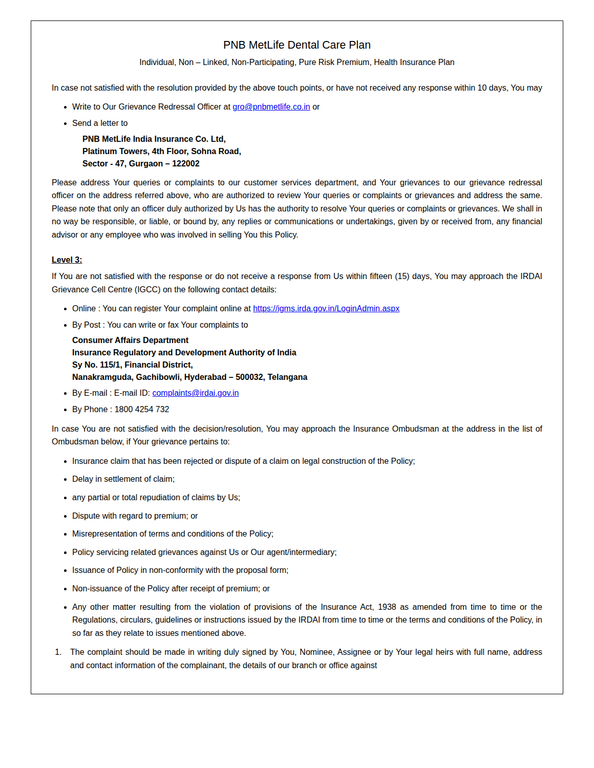PNB MetLife Dental Care Plan
Individual, Non – Linked, Non-Participating, Pure Risk Premium, Health Insurance Plan
In case not satisfied with the resolution provided by the above touch points, or have not received any response within 10 days, You may
Write to Our Grievance Redressal Officer at gro@pnbmetlife.co.in or
Send a letter to
PNB MetLife India Insurance Co. Ltd,
Platinum Towers, 4th Floor, Sohna Road,
Sector - 47, Gurgaon – 122002
Please address Your queries or complaints to our customer services department, and Your grievances to our grievance redressal officer on the address referred above, who are authorized to review Your queries or complaints or grievances and address the same. Please note that only an officer duly authorized by Us has the authority to resolve Your queries or complaints or grievances. We shall in no way be responsible, or liable, or bound by, any replies or communications or undertakings, given by or received from, any financial advisor or any employee who was involved in selling You this Policy.
Level 3:
If You are not satisfied with the response or do not receive a response from Us within fifteen (15) days, You may approach the IRDAI Grievance Cell Centre (IGCC) on the following contact details:
Online : You can register Your complaint online at https://igms.irda.gov.in/LoginAdmin.aspx
By Post : You can write or fax Your complaints to
Consumer Affairs Department
Insurance Regulatory and Development Authority of India
Sy No. 115/1, Financial District,
Nanakramguda, Gachibowli, Hyderabad – 500032, Telangana
By E-mail : E-mail ID: complaints@irdai.gov.in
By Phone : 1800 4254 732
In case You are not satisfied with the decision/resolution, You may approach the Insurance Ombudsman at the address in the list of Ombudsman below, if Your grievance pertains to:
Insurance claim that has been rejected or dispute of a claim on legal construction of the Policy;
Delay in settlement of claim;
any partial or total repudiation of claims by Us;
Dispute with regard to premium; or
Misrepresentation of terms and conditions of the Policy;
Policy servicing related grievances against Us or Our agent/intermediary;
Issuance of Policy in non-conformity with the proposal form;
Non-issuance of the Policy after receipt of premium; or
Any other matter resulting from the violation of provisions of the Insurance Act, 1938 as amended from time to time or the Regulations, circulars, guidelines or instructions issued by the IRDAI from time to time or the terms and conditions of the Policy, in so far as they relate to issues mentioned above.
The complaint should be made in writing duly signed by You, Nominee, Assignee or by Your legal heirs with full name, address and contact information of the complainant, the details of our branch or office against